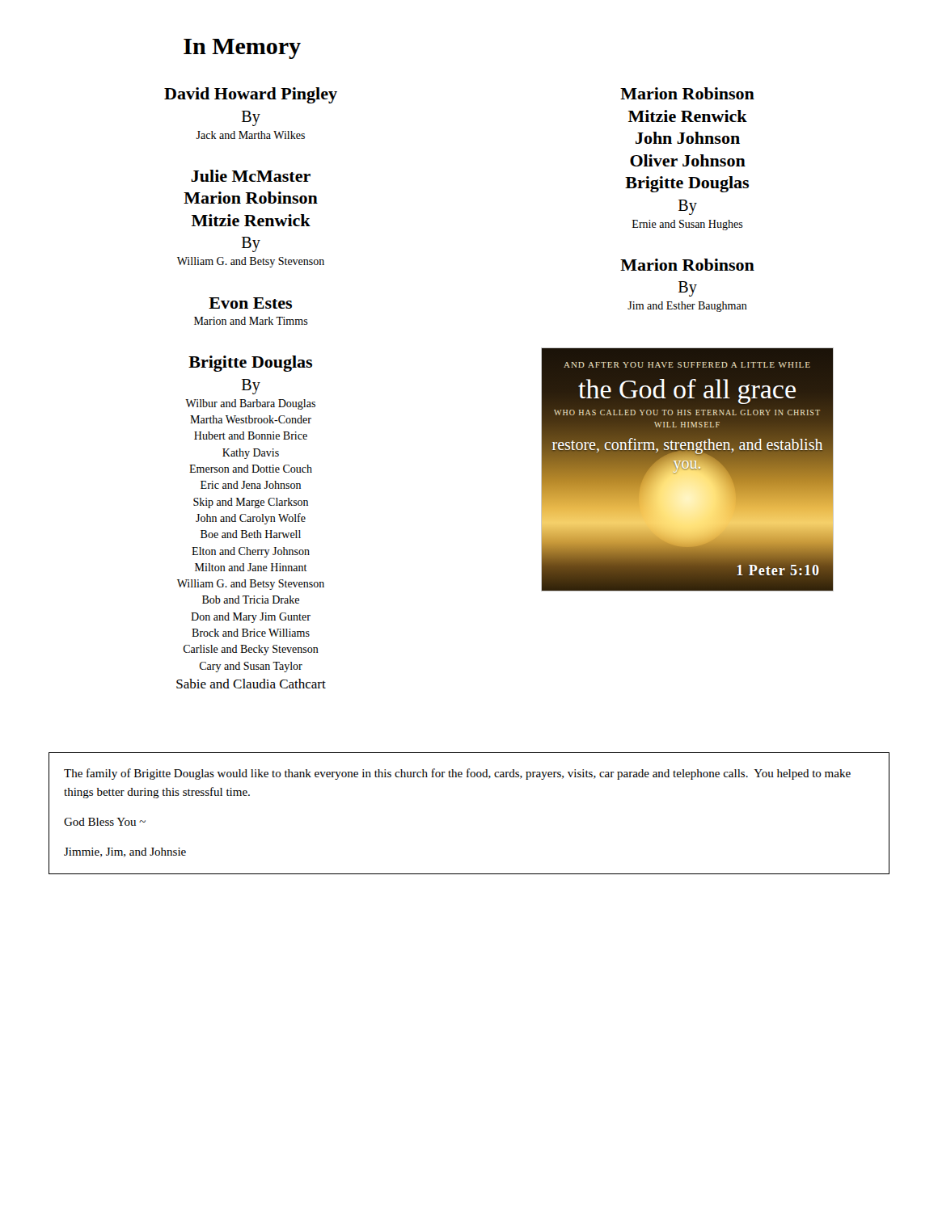In Memory
David Howard Pingley
By
Jack and Martha Wilkes
Julie McMaster
Marion Robinson
Mitzie Renwick
By
William G. and Betsy Stevenson
Evon Estes
Marion and Mark Timms
Brigitte Douglas
By
Wilbur and Barbara Douglas
Martha Westbrook-Conder
Hubert and Bonnie Brice
Kathy Davis
Emerson and Dottie Couch
Eric and Jena Johnson
Skip and Marge Clarkson
John and Carolyn Wolfe
Boe and Beth Harwell
Elton and Cherry Johnson
Milton and Jane Hinnant
William G. and Betsy Stevenson
Bob and Tricia Drake
Don and Mary Jim Gunter
Brock and Brice Williams
Carlisle and Becky Stevenson
Cary and Susan Taylor
Sabie and Claudia Cathcart
Marion Robinson
Mitzie Renwick
John Johnson
Oliver Johnson
Brigitte Douglas
By
Ernie and Susan Hughes
Marion Robinson
By
Jim and Esther Baughman
And after you have suffered a little while
the God of all grace
who has called you to his eternal glory in Christ
will himself
restore, confirm, strengthen, and establish you.
1 Peter 5:10
The family of Brigitte Douglas would like to thank everyone in this church for the food, cards, prayers, visits, car parade and telephone calls. You helped to make things better during this stressful time.
God Bless You ~
Jimmie, Jim, and Johnsie